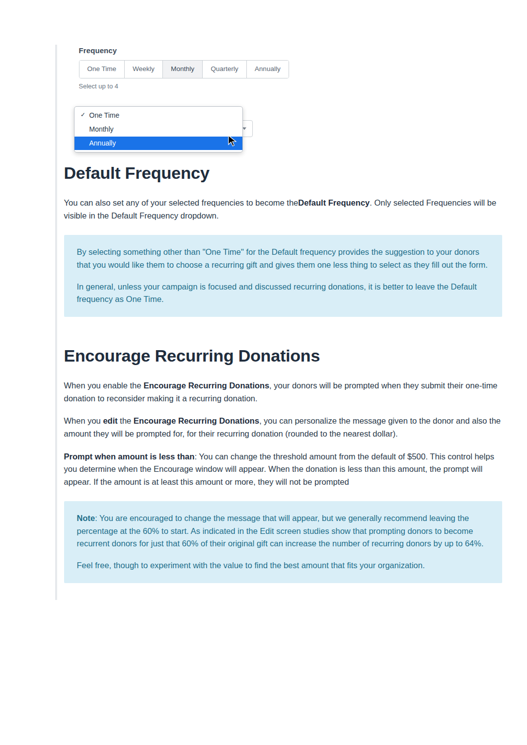Frequency
One Time Weekly Monthly Quarterly Annually
Select up to 4
Default Frequency
One Time
Monthly
Annually
Default Frequency
You can also set any of your selected frequencies to become theDefault Frequency. Only selected Frequencies will be visible in the Default Frequency dropdown.
By selecting something other than "One Time" for the Default frequency provides the suggestion to your donors that you would like them to choose a recurring gift and gives them one less thing to select as they fill out the form.
In general, unless your campaign is focused and discussed recurring donations, it is better to leave the Default frequency as One Time.
Encourage Recurring Donations
When you enable the Encourage Recurring Donations, your donors will be prompted when they submit their one-time donation to reconsider making it a recurring donation.
When you edit the Encourage Recurring Donations, you can personalize the message given to the donor and also the amount they will be prompted for, for their recurring donation (rounded to the nearest dollar).
Prompt when amount is less than: You can change the threshold amount from the default of $500. This control helps you determine when the Encourage window will appear. When the donation is less than this amount, the prompt will appear. If the amount is at least this amount or more, they will not be prompted
Note: You are encouraged to change the message that will appear, but we generally recommend leaving the percentage at the 60% to start. As indicated in the Edit screen studies show that prompting donors to become recurrent donors for just that 60% of their original gift can increase the number of recurring donors by up to 64%.
Feel free, though to experiment with the value to find the best amount that fits your organization.